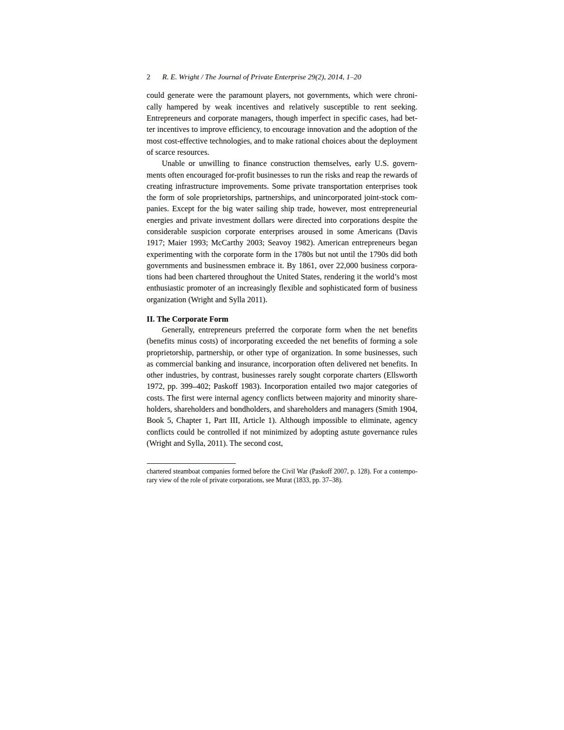2 R. E. Wright / The Journal of Private Enterprise 29(2), 2014, 1–20
could generate were the paramount players, not governments, which were chronically hampered by weak incentives and relatively susceptible to rent seeking. Entrepreneurs and corporate managers, though imperfect in specific cases, had better incentives to improve efficiency, to encourage innovation and the adoption of the most cost-effective technologies, and to make rational choices about the deployment of scarce resources.
Unable or unwilling to finance construction themselves, early U.S. governments often encouraged for-profit businesses to run the risks and reap the rewards of creating infrastructure improvements. Some private transportation enterprises took the form of sole proprietorships, partnerships, and unincorporated joint-stock companies. Except for the big water sailing ship trade, however, most entrepreneurial energies and private investment dollars were directed into corporations despite the considerable suspicion corporate enterprises aroused in some Americans (Davis 1917; Maier 1993; McCarthy 2003; Seavoy 1982). American entrepreneurs began experimenting with the corporate form in the 1780s but not until the 1790s did both governments and businessmen embrace it. By 1861, over 22,000 business corporations had been chartered throughout the United States, rendering it the world’s most enthusiastic promoter of an increasingly flexible and sophisticated form of business organization (Wright and Sylla 2011).
II. The Corporate Form
Generally, entrepreneurs preferred the corporate form when the net benefits (benefits minus costs) of incorporating exceeded the net benefits of forming a sole proprietorship, partnership, or other type of organization. In some businesses, such as commercial banking and insurance, incorporation often delivered net benefits. In other industries, by contrast, businesses rarely sought corporate charters (Ellsworth 1972, pp. 399–402; Paskoff 1983). Incorporation entailed two major categories of costs. The first were internal agency conflicts between majority and minority shareholders, shareholders and bondholders, and shareholders and managers (Smith 1904, Book 5, Chapter 1, Part III, Article 1). Although impossible to eliminate, agency conflicts could be controlled if not minimized by adopting astute governance rules (Wright and Sylla, 2011). The second cost,
chartered steamboat companies formed before the Civil War (Paskoff 2007, p. 128). For a contemporary view of the role of private corporations, see Murat (1833, pp. 37–38).